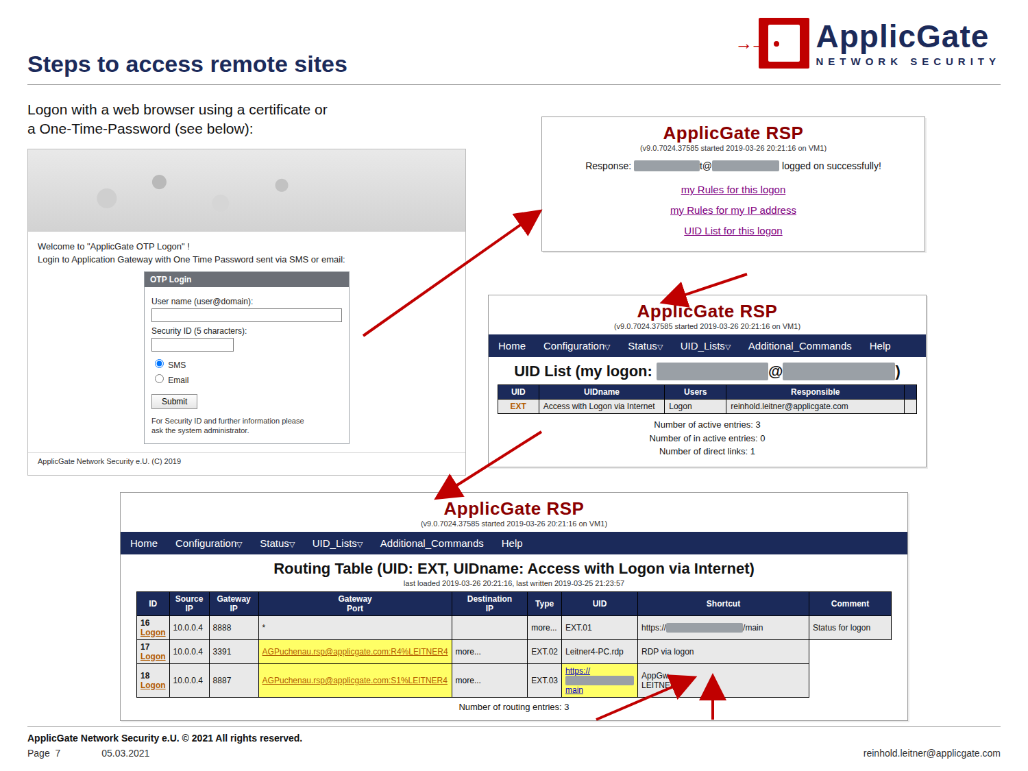→→
ApplicGate
NETWORK SECURITY
Steps to access remote sites
Logon with a web browser using a certificate or
a One-Time-Password (see below):
Welcome to "ApplicGate OTP Logon" !
Login to Application Gateway with One Time Password sent via SMS or email:
OTP Login
User name (user@domain): Security ID (5 characters):
SMS
Email
Submit
For Security ID and further information please
ask the system administrator.
ApplicGate Network Security e.U. (C) 2019
ApplicGate RSP
(v9.0.7024.37585 started 2019-03-26 20:21:16 on VM1)
Response: reinhold.leitnert@applicgate.com logged on successfully!
my Rules for this logon
my Rules for my IP address
UID List for this logon
ApplicGate RSP
(v9.0.7024.37585 started 2019-03-26 20:21:16 on VM1)
Home Configuration▽ Status▽ UID_Lists▽ Additional_Commands Help
UID List (my logon: reinhold.leitner@applicgate.com)
| UID | UIDname | Users | Responsible | |
| --- | --- | --- | --- | --- |
| EXT | Access with Logon via Internet | Logon | reinhold.leitner@applicgate.com | |
Number of active entries: 3
Number of in active entries: 0
Number of direct links: 1
ApplicGate RSP
(v9.0.7024.37585 started 2019-03-26 20:21:16 on VM1)
Home Configuration▽ Status▽ UID_Lists▽ Additional_Commands Help
Routing Table (UID: EXT, UIDname: Access with Logon via Internet)
last loaded 2019-03-26 20:21:16, last written 2019-03-25 21:23:57
| ID | Source IP | Gateway IP | Gateway Port | Destination IP | Type | UID | Shortcut | Comment |
| --- | --- | --- | --- | --- | --- | --- | --- | --- |
| 16 Logon | 10.0.0.4 | 8888 | * | | more... | EXT.01 | https:// xxxxxxxxxxxxxxxxxx /main | Status for logon |
| 17 Logon | 10.0.0.4 | 3391 | AGPuchenau.rsp@applicgate.com:R4%LEITNER4 | more... | EXT.02 | Leitner4-PC.rdp | RDP via logon |
| 18 Logon | 10.0.0.4 | 8887 | AGPuchenau.rsp@applicgate.com:S1%LEITNER4 | more... | EXT.03 | https:// xxxxxxxxxxxxxxxx main | AppGw LEITNER4 |
Number of routing entries: 3
ApplicGate Network Security e.U. © 2021 All rights reserved.
Page 7 05.03.2021
reinhold.leitner@applicgate.com